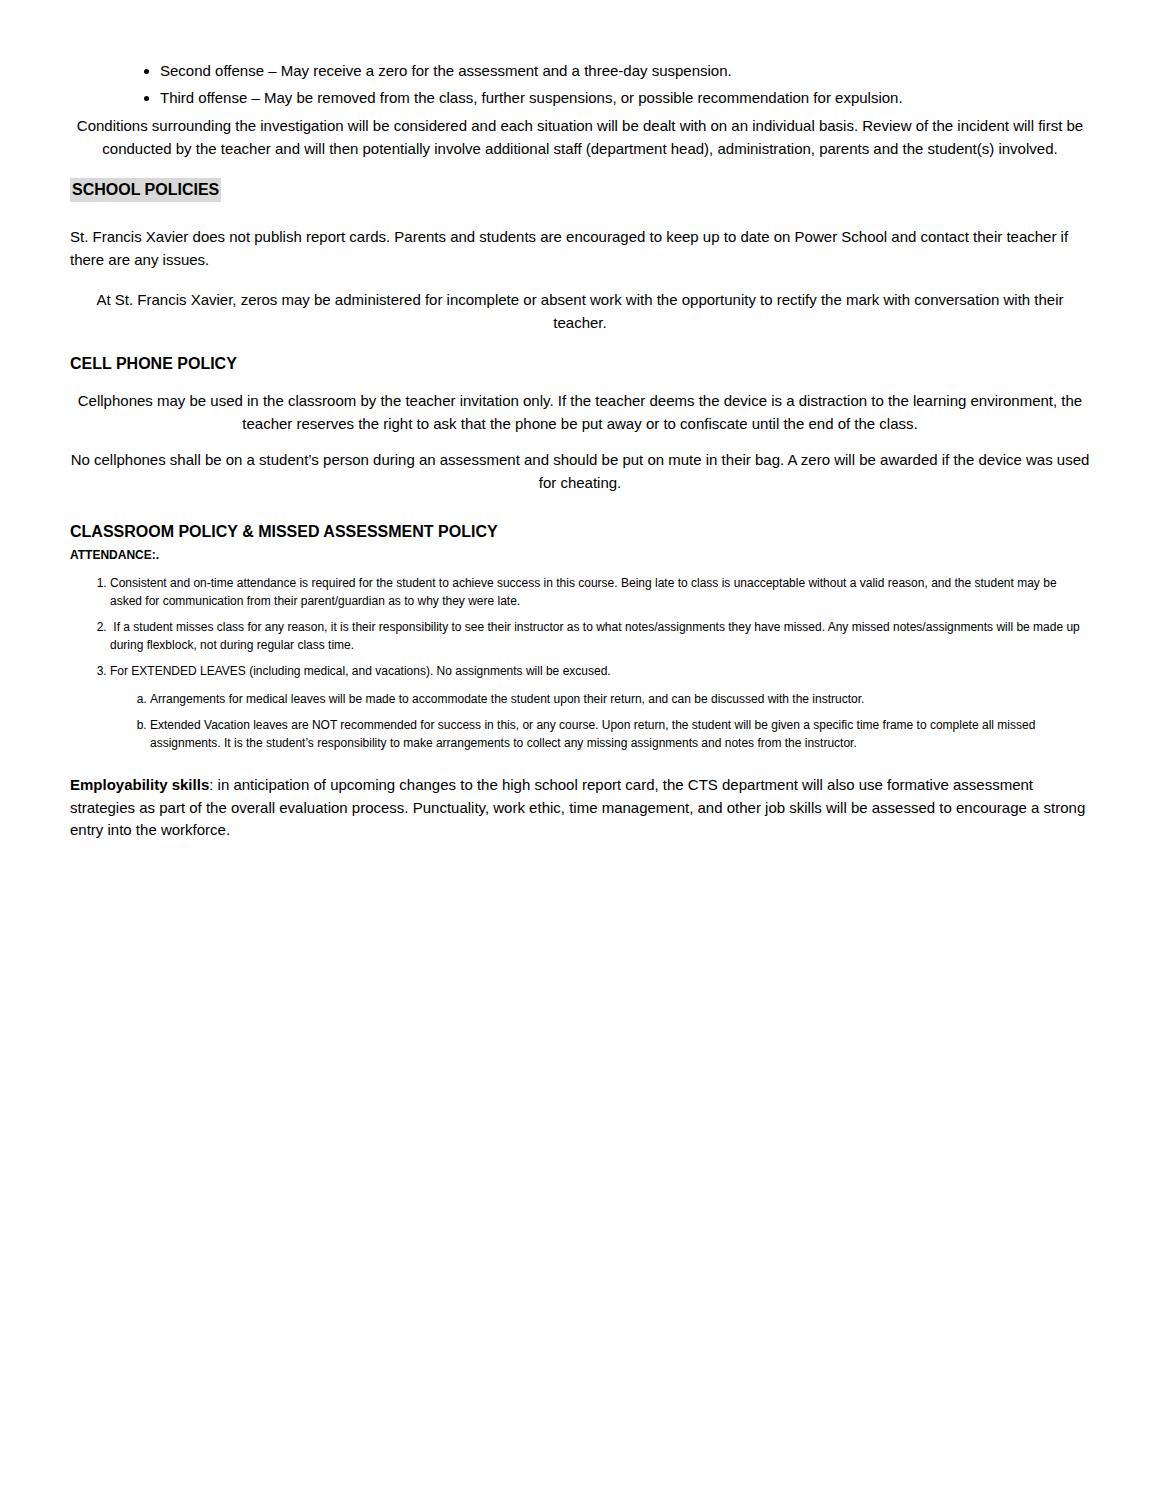Second offense – May receive a zero for the assessment and a three-day suspension.
Third offense – May be removed from the class, further suspensions, or possible recommendation for expulsion.
Conditions surrounding the investigation will be considered and each situation will be dealt with on an individual basis. Review of the incident will first be conducted by the teacher and will then potentially involve additional staff (department head), administration, parents and the student(s) involved.
SCHOOL POLICIES
St. Francis Xavier does not publish report cards. Parents and students are encouraged to keep up to date on Power School and contact their teacher if there are any issues.
At St. Francis Xavier, zeros may be administered for incomplete or absent work with the opportunity to rectify the mark with conversation with their teacher.
CELL PHONE POLICY
Cellphones may be used in the classroom by the teacher invitation only. If the teacher deems the device is a distraction to the learning environment, the teacher reserves the right to ask that the phone be put away or to confiscate until the end of the class.
No cellphones shall be on a student’s person during an assessment and should be put on mute in their bag. A zero will be awarded if the device was used for cheating.
CLASSROOM POLICY & MISSED ASSESSMENT POLICY
ATTENDANCE:.
Consistent and on-time attendance is required for the student to achieve success in this course. Being late to class is unacceptable without a valid reason, and the student may be asked for communication from their parent/guardian as to why they were late.
If a student misses class for any reason, it is their responsibility to see their instructor as to what notes/assignments they have missed. Any missed notes/assignments will be made up during flexblock, not during regular class time.
For EXTENDED LEAVES (including medical, and vacations). No assignments will be excused.
Arrangements for medical leaves will be made to accommodate the student upon their return, and can be discussed with the instructor.
Extended Vacation leaves are NOT recommended for success in this, or any course. Upon return, the student will be given a specific time frame to complete all missed assignments. It is the student’s responsibility to make arrangements to collect any missing assignments and notes from the instructor.
Employability skills: in anticipation of upcoming changes to the high school report card, the CTS department will also use formative assessment strategies as part of the overall evaluation process. Punctuality, work ethic, time management, and other job skills will be assessed to encourage a strong entry into the workforce.